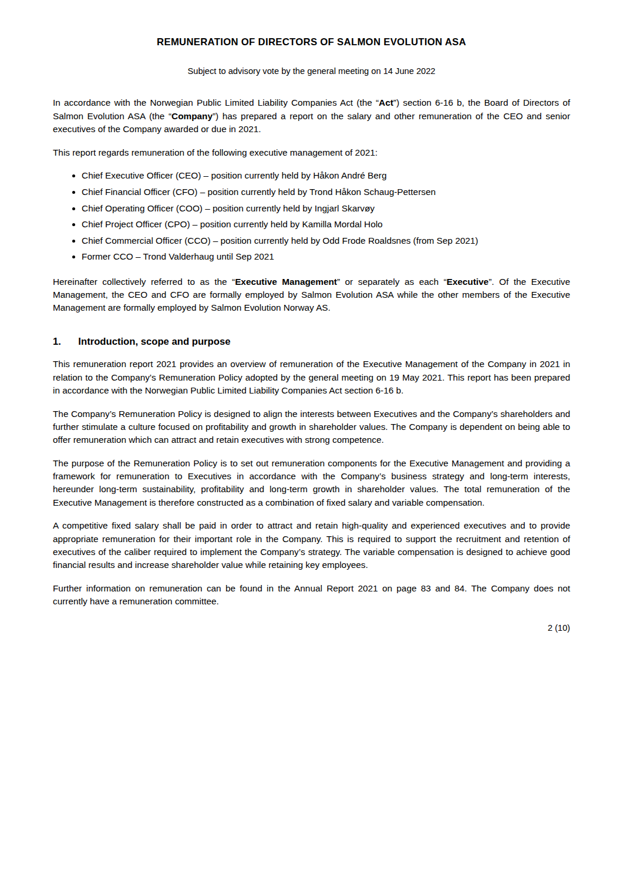Remuneration of Directors of Salmon Evolution ASA
Subject to advisory vote by the general meeting on 14 June 2022
In accordance with the Norwegian Public Limited Liability Companies Act (the “Act”) section 6-16 b, the Board of Directors of Salmon Evolution ASA (the “Company”) has prepared a report on the salary and other remuneration of the CEO and senior executives of the Company awarded or due in 2021.
This report regards remuneration of the following executive management of 2021:
Chief Executive Officer (CEO) – position currently held by Håkon André Berg
Chief Financial Officer (CFO) – position currently held by Trond Håkon Schaug-Pettersen
Chief Operating Officer (COO) – position currently held by Ingjarl Skarvøy
Chief Project Officer (CPO) – position currently held by Kamilla Mordal Holo
Chief Commercial Officer (CCO) – position currently held by Odd Frode Roaldsnes (from Sep 2021)
Former CCO – Trond Valderhaug until Sep 2021
Hereinafter collectively referred to as the “Executive Management” or separately as each “Executive”. Of the Executive Management, the CEO and CFO are formally employed by Salmon Evolution ASA while the other members of the Executive Management are formally employed by Salmon Evolution Norway AS.
1. Introduction, scope and purpose
This remuneration report 2021 provides an overview of remuneration of the Executive Management of the Company in 2021 in relation to the Company’s Remuneration Policy adopted by the general meeting on 19 May 2021. This report has been prepared in accordance with the Norwegian Public Limited Liability Companies Act section 6-16 b.
The Company’s Remuneration Policy is designed to align the interests between Executives and the Company’s shareholders and further stimulate a culture focused on profitability and growth in shareholder values. The Company is dependent on being able to offer remuneration which can attract and retain executives with strong competence.
The purpose of the Remuneration Policy is to set out remuneration components for the Executive Management and providing a framework for remuneration to Executives in accordance with the Company’s business strategy and long-term interests, hereunder long-term sustainability, profitability and long-term growth in shareholder values. The total remuneration of the Executive Management is therefore constructed as a combination of fixed salary and variable compensation.
A competitive fixed salary shall be paid in order to attract and retain high-quality and experienced executives and to provide appropriate remuneration for their important role in the Company. This is required to support the recruitment and retention of executives of the caliber required to implement the Company’s strategy. The variable compensation is designed to achieve good financial results and increase shareholder value while retaining key employees.
Further information on remuneration can be found in the Annual Report 2021 on page 83 and 84. The Company does not currently have a remuneration committee.
2 (10)